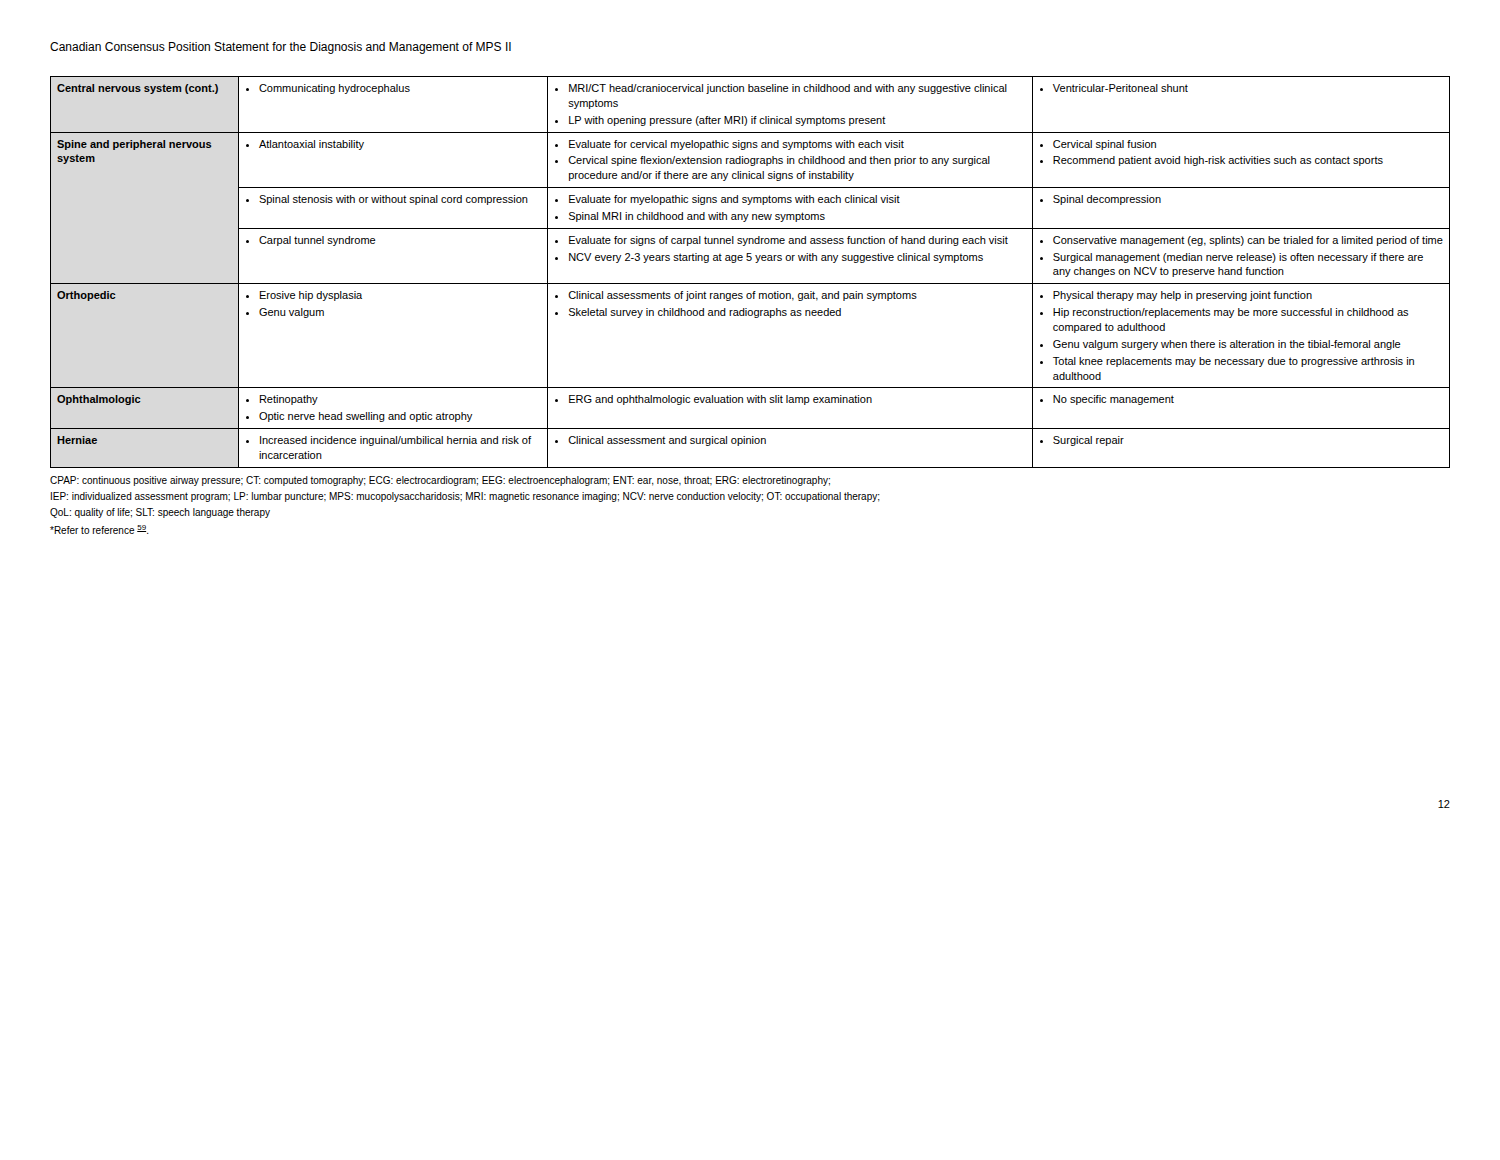Canadian Consensus Position Statement for the Diagnosis and Management of MPS II
| Central nervous system (cont.) | Communicating hydrocephalus | MRI/CT head/craniocervical junction baseline in childhood and with any suggestive clinical symptoms LP with opening pressure (after MRI) if clinical symptoms present | Ventricular-Peritoneal shunt |
| Spine and peripheral nervous system | Atlantoaxial instability | Evaluate for cervical myelopathic signs and symptoms with each visit Cervical spine flexion/extension radiographs in childhood and then prior to any surgical procedure and/or if there are any clinical signs of instability | Cervical spinal fusion Recommend patient avoid high-risk activities such as contact sports |
| Spinal stenosis with or without spinal cord compression | Evaluate for myelopathic signs and symptoms with each clinical visit Spinal MRI in childhood and with any new symptoms | Spinal decompression |
| Carpal tunnel syndrome | Evaluate for signs of carpal tunnel syndrome and assess function of hand during each visit NCV every 2-3 years starting at age 5 years or with any suggestive clinical symptoms | Conservative management (eg, splints) can be trialed for a limited period of time Surgical management (median nerve release) is often necessary if there are any changes on NCV to preserve hand function |
| Orthopedic | Erosive hip dysplasia Genu valgum | Clinical assessments of joint ranges of motion, gait, and pain symptoms Skeletal survey in childhood and radiographs as needed | Physical therapy may help in preserving joint function Hip reconstruction/replacements may be more successful in childhood as compared to adulthood Genu valgum surgery when there is alteration in the tibial-femoral angle Total knee replacements may be necessary due to progressive arthrosis in adulthood |
| Ophthalmologic | Retinopathy Optic nerve head swelling and optic atrophy | ERG and ophthalmologic evaluation with slit lamp examination | No specific management |
| Herniae | Increased incidence inguinal/umbilical hernia and risk of incarceration | Clinical assessment and surgical opinion | Surgical repair |
CPAP: continuous positive airway pressure; CT: computed tomography; ECG: electrocardiogram; EEG: electroencephalogram; ENT: ear, nose, throat; ERG: electroretinography;
IEP: individualized assessment program; LP: lumbar puncture; MPS: mucopolysaccharidosis; MRI: magnetic resonance imaging; NCV: nerve conduction velocity; OT: occupational therapy;
QoL: quality of life; SLT: speech language therapy
*Refer to reference 59.
12